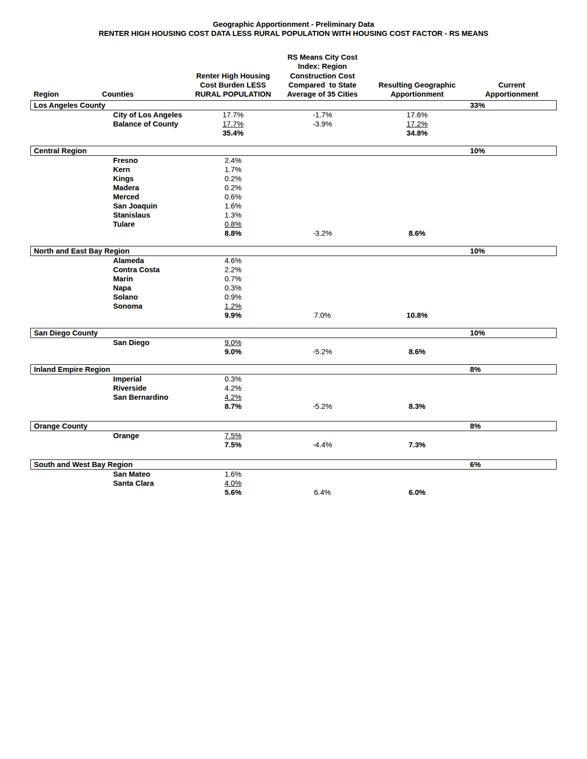Geographic Apportionment - Preliminary Data
RENTER HIGH HOUSING COST DATA LESS RURAL POPULATION WITH HOUSING COST FACTOR - RS MEANS
| Region | Counties | Renter High Housing Cost Burden LESS RURAL POPULATION | RS Means City Cost Index: Region Construction Cost Compared to State Average of 35 Cities | Resulting Geographic Apportionment | Current Apportionment |
| --- | --- | --- | --- | --- | --- |
| Los Angeles County | | | | 33% |
| | City of Los Angeles | 17.7% | -1.7% | 17.6% | |
| | Balance of County | 17.7% | -3.9% | 17.2% | |
| | | 35.4% | | 34.8% | |
| Central Region | | | | 10% |
| | Fresno | 2.4% | | | |
| | Kern | 1.7% | | | |
| | Kings | 0.2% | | | |
| | Madera | 0.2% | | | |
| | Merced | 0.6% | | | |
| | San Joaquin | 1.6% | | | |
| | Stanislaus | 1.3% | | | |
| | Tulare | 0.8% | | | |
| | | 8.8% | -3.2% | 8.6% | |
| North and East Bay Region | | | | 10% |
| | Alameda | 4.6% | | | |
| | Contra Costa | 2.2% | | | |
| | Marin | 0.7% | | | |
| | Napa | 0.3% | | | |
| | Solano | 0.9% | | | |
| | Sonoma | 1.2% | | | |
| | | 9.9% | 7.0% | 10.8% | |
| San Diego County | | | | 10% |
| | San Diego | 9.0% | | | |
| | | 9.0% | -5.2% | 8.6% | |
| Inland Empire Region | | | | 8% |
| | Imperial | 0.3% | | | |
| | Riverside | 4.2% | | | |
| | San Bernardino | 4.2% | | | |
| | | 8.7% | -5.2% | 8.3% | |
| Orange County | | | | 8% |
| | Orange | 7.5% | | | |
| | | 7.5% | -4.4% | 7.3% | |
| South and West Bay Region | | | | 6% |
| | San Mateo | 1.6% | | | |
| | Santa Clara | 4.0% | | | |
| | | 5.6% | 6.4% | 6.0% | |